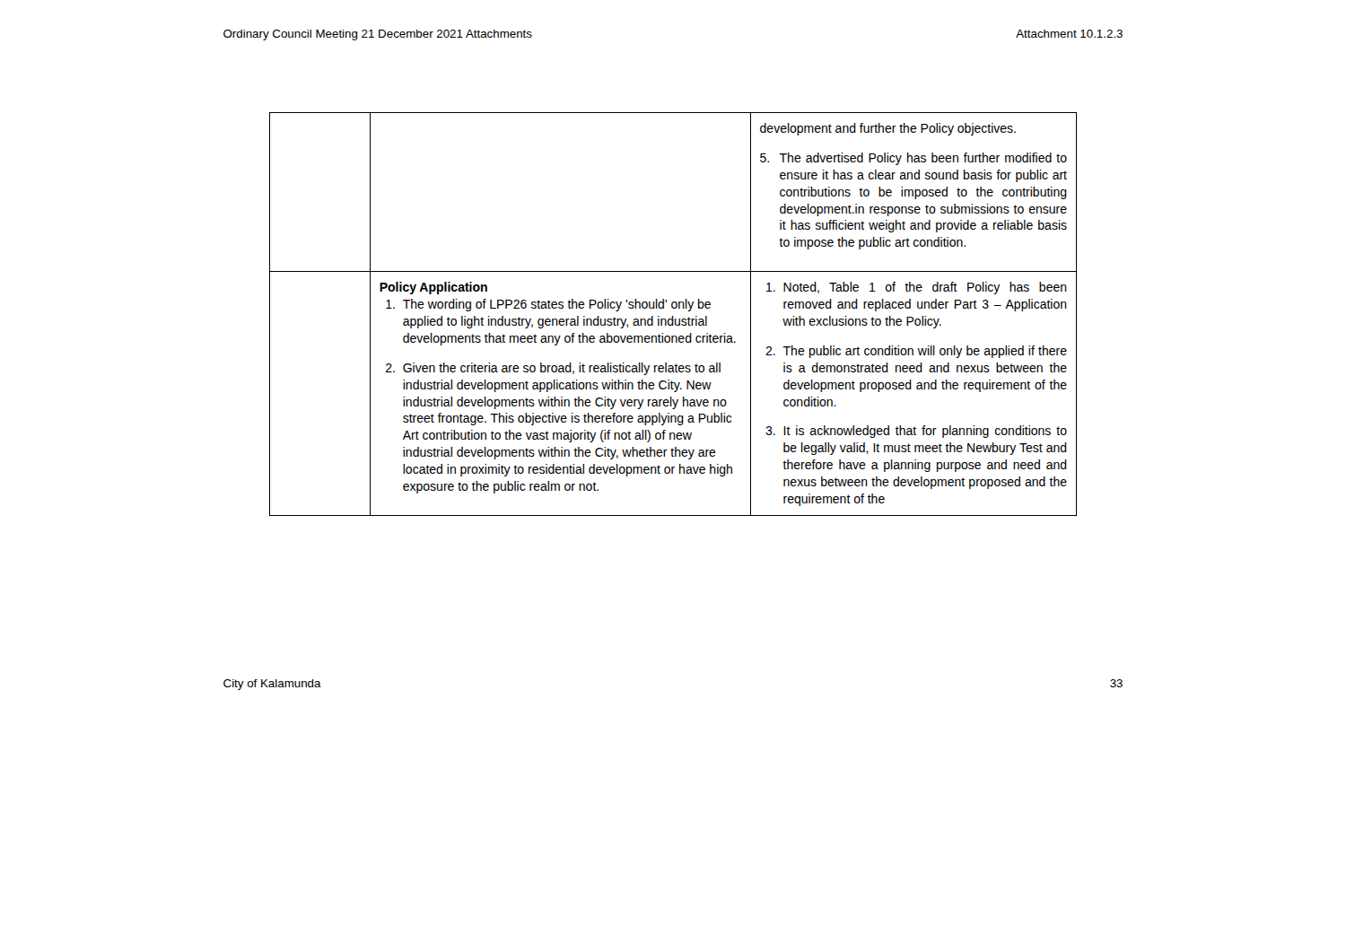Ordinary Council Meeting 21 December 2021 Attachments
Attachment 10.1.2.3
| | | development and further the Policy objectives. The advertised Policy has been further modified to ensure it has a clear and sound basis for public art contributions to be imposed to the contributing development.in response to submissions to ensure it has sufficient weight and provide a reliable basis to impose the public art condition. |
| | Policy Application The wording of LPP26 states the Policy 'should' only be applied to light industry, general industry, and industrial developments that meet any of the abovementioned criteria. Given the criteria are so broad, it realistically relates to all industrial development applications within the City. New industrial developments within the City very rarely have no street frontage. This objective is therefore applying a Public Art contribution to the vast majority (if not all) of new industrial developments within the City, whether they are located in proximity to residential development or have high exposure to the public realm or not. | Noted, Table 1 of the draft Policy has been removed and replaced under Part 3 – Application with exclusions to the Policy. The public art condition will only be applied if there is a demonstrated need and nexus between the development proposed and the requirement of the condition. It is acknowledged that for planning conditions to be legally valid, It must meet the Newbury Test and therefore have a planning purpose and need and nexus between the development proposed and the requirement of the |
City of Kalamunda
33